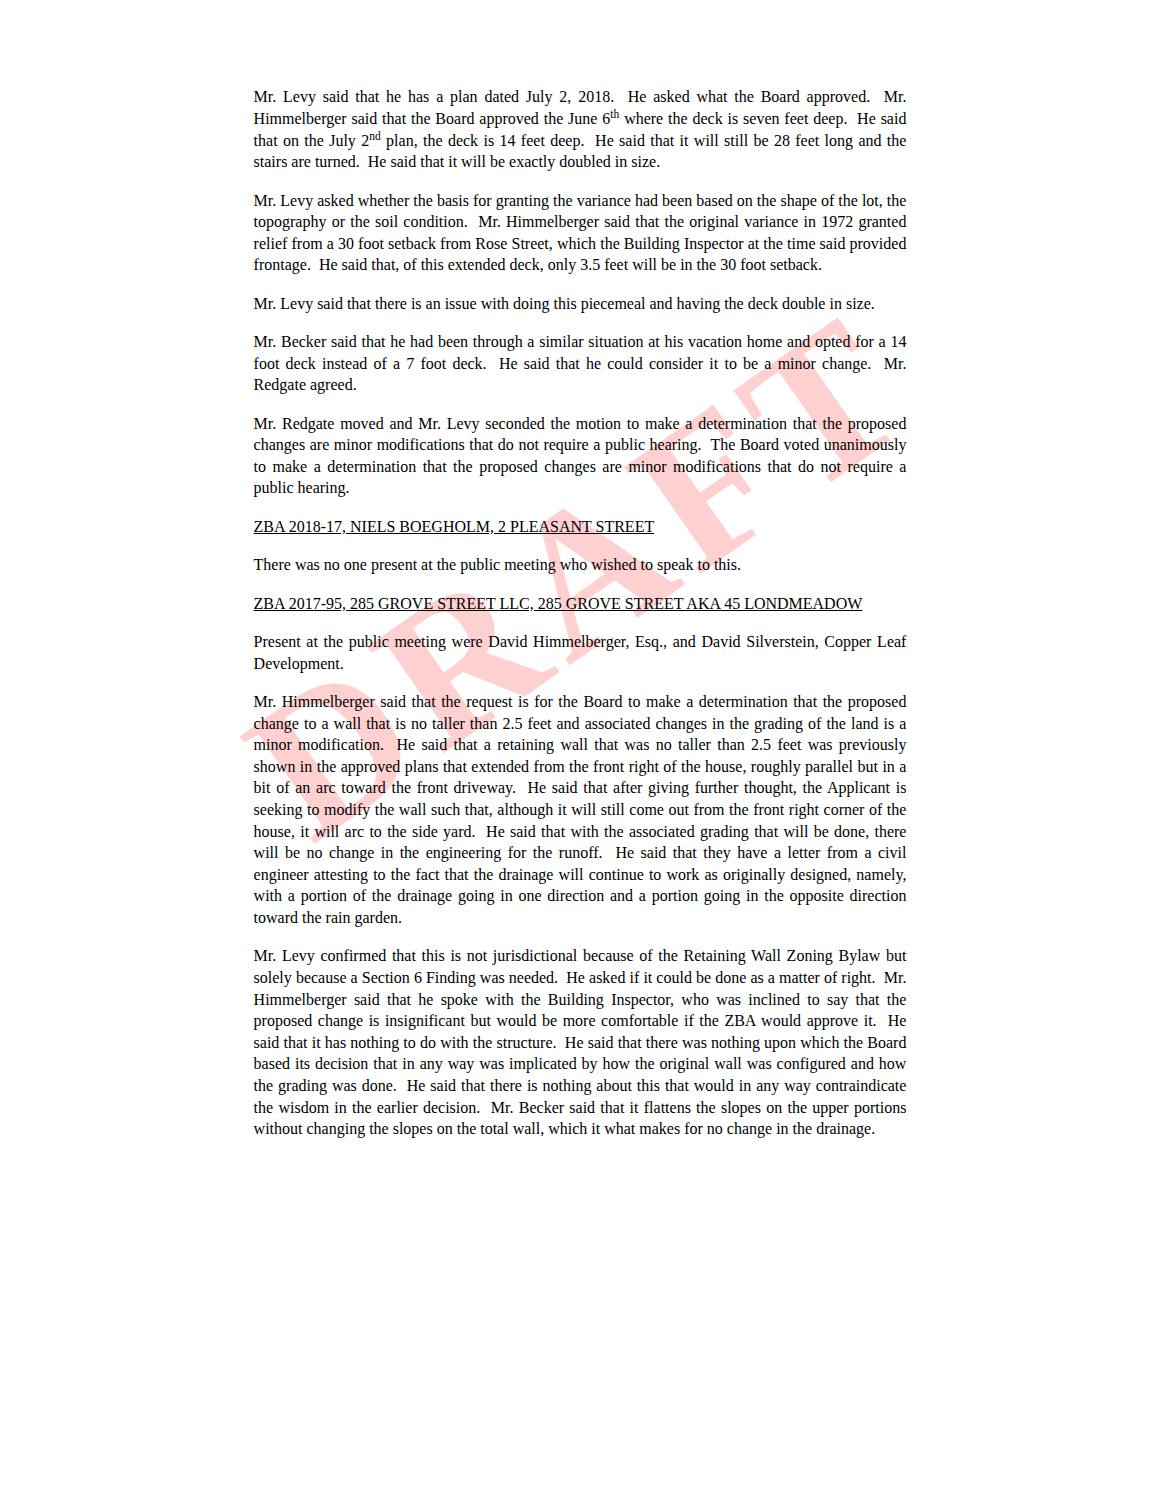DRAFT
Mr. Levy said that he has a plan dated July 2, 2018. He asked what the Board approved. Mr. Himmelberger said that the Board approved the June 6th where the deck is seven feet deep. He said that on the July 2nd plan, the deck is 14 feet deep. He said that it will still be 28 feet long and the stairs are turned. He said that it will be exactly doubled in size.
Mr. Levy asked whether the basis for granting the variance had been based on the shape of the lot, the topography or the soil condition. Mr. Himmelberger said that the original variance in 1972 granted relief from a 30 foot setback from Rose Street, which the Building Inspector at the time said provided frontage. He said that, of this extended deck, only 3.5 feet will be in the 30 foot setback.
Mr. Levy said that there is an issue with doing this piecemeal and having the deck double in size.
Mr. Becker said that he had been through a similar situation at his vacation home and opted for a 14 foot deck instead of a 7 foot deck. He said that he could consider it to be a minor change. Mr. Redgate agreed.
Mr. Redgate moved and Mr. Levy seconded the motion to make a determination that the proposed changes are minor modifications that do not require a public hearing. The Board voted unanimously to make a determination that the proposed changes are minor modifications that do not require a public hearing.
ZBA 2018-17, Niels Boegholm, 2 Pleasant Street
There was no one present at the public meeting who wished to speak to this.
ZBA 2017-95, 285 Grove Street LLC, 285 Grove Street aka 45 Londmeadow
Present at the public meeting were David Himmelberger, Esq., and David Silverstein, Copper Leaf Development.
Mr. Himmelberger said that the request is for the Board to make a determination that the proposed change to a wall that is no taller than 2.5 feet and associated changes in the grading of the land is a minor modification. He said that a retaining wall that was no taller than 2.5 feet was previously shown in the approved plans that extended from the front right of the house, roughly parallel but in a bit of an arc toward the front driveway. He said that after giving further thought, the Applicant is seeking to modify the wall such that, although it will still come out from the front right corner of the house, it will arc to the side yard. He said that with the associated grading that will be done, there will be no change in the engineering for the runoff. He said that they have a letter from a civil engineer attesting to the fact that the drainage will continue to work as originally designed, namely, with a portion of the drainage going in one direction and a portion going in the opposite direction toward the rain garden.
Mr. Levy confirmed that this is not jurisdictional because of the Retaining Wall Zoning Bylaw but solely because a Section 6 Finding was needed. He asked if it could be done as a matter of right. Mr. Himmelberger said that he spoke with the Building Inspector, who was inclined to say that the proposed change is insignificant but would be more comfortable if the ZBA would approve it. He said that it has nothing to do with the structure. He said that there was nothing upon which the Board based its decision that in any way was implicated by how the original wall was configured and how the grading was done. He said that there is nothing about this that would in any way contraindicate the wisdom in the earlier decision. Mr. Becker said that it flattens the slopes on the upper portions without changing the slopes on the total wall, which it what makes for no change in the drainage.